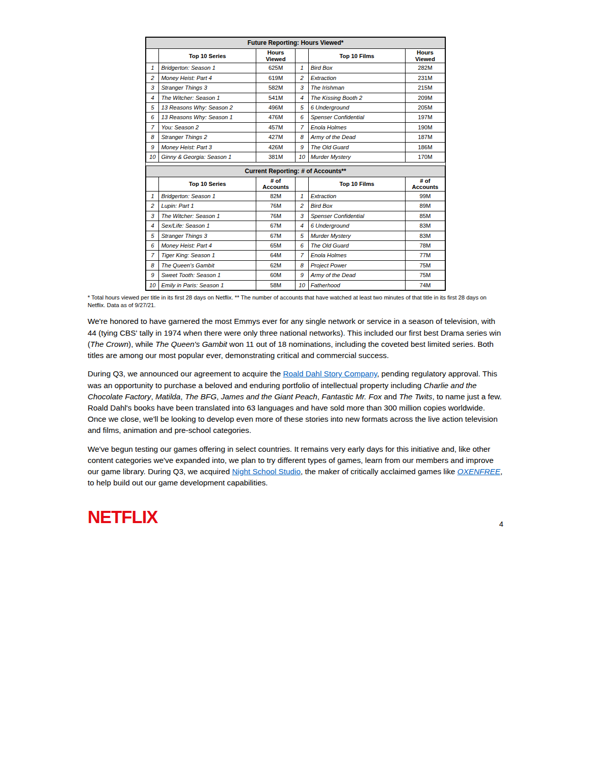| Future Reporting: Hours Viewed* |
| | Top 10 Series | Hours Viewed | | Top 10 Films | Hours Viewed |
| 1 | Bridgerton: Season 1 | 625M | 1 | Bird Box | 282M |
| 2 | Money Heist: Part 4 | 619M | 2 | Extraction | 231M |
| 3 | Stranger Things 3 | 582M | 3 | The Irishman | 215M |
| 4 | The Witcher: Season 1 | 541M | 4 | The Kissing Booth 2 | 209M |
| 5 | 13 Reasons Why: Season 2 | 496M | 5 | 6 Underground | 205M |
| 6 | 13 Reasons Why: Season 1 | 476M | 6 | Spenser Confidential | 197M |
| 7 | You: Season 2 | 457M | 7 | Enola Holmes | 190M |
| 8 | Stranger Things 2 | 427M | 8 | Army of the Dead | 187M |
| 9 | Money Heist: Part 3 | 426M | 9 | The Old Guard | 186M |
| 10 | Ginny & Georgia: Season 1 | 381M | 10 | Murder Mystery | 170M |
| Current Reporting: # of Accounts** |
| | Top 10 Series | # of Accounts | | Top 10 Films | # of Accounts |
| 1 | Bridgerton: Season 1 | 82M | 1 | Extraction | 99M |
| 2 | Lupin: Part 1 | 76M | 2 | Bird Box | 89M |
| 3 | The Witcher: Season 1 | 76M | 3 | Spenser Confidential | 85M |
| 4 | Sex/Life: Season 1 | 67M | 4 | 6 Underground | 83M |
| 5 | Stranger Things 3 | 67M | 5 | Murder Mystery | 83M |
| 6 | Money Heist: Part 4 | 65M | 6 | The Old Guard | 78M |
| 7 | Tiger King: Season 1 | 64M | 7 | Enola Holmes | 77M |
| 8 | The Queen's Gambit | 62M | 8 | Project Power | 75M |
| 9 | Sweet Tooth: Season 1 | 60M | 9 | Army of the Dead | 75M |
| 10 | Emily in Paris: Season 1 | 58M | 10 | Fatherhood | 74M |
* Total hours viewed per title in its first 28 days on Netflix. ** The number of accounts that have watched at least two minutes of that title in its first 28 days on Netflix. Data as of 9/27/21.
We're honored to have garnered the most Emmys ever for any single network or service in a season of television, with 44 (tying CBS' tally in 1974 when there were only three national networks). This included our first best Drama series win (The Crown), while The Queen's Gambit won 11 out of 18 nominations, including the coveted best limited series. Both titles are among our most popular ever, demonstrating critical and commercial success.
During Q3, we announced our agreement to acquire the Roald Dahl Story Company, pending regulatory approval. This was an opportunity to purchase a beloved and enduring portfolio of intellectual property including Charlie and the Chocolate Factory, Matilda, The BFG, James and the Giant Peach, Fantastic Mr. Fox and The Twits, to name just a few. Roald Dahl's books have been translated into 63 languages and have sold more than 300 million copies worldwide. Once we close, we'll be looking to develop even more of these stories into new formats across the live action television and films, animation and pre-school categories.
We've begun testing our games offering in select countries. It remains very early days for this initiative and, like other content categories we've expanded into, we plan to try different types of games, learn from our members and improve our game library. During Q3, we acquired Night School Studio, the maker of critically acclaimed games like OXENFREE, to help build out our game development capabilities.
NETFLIX
4